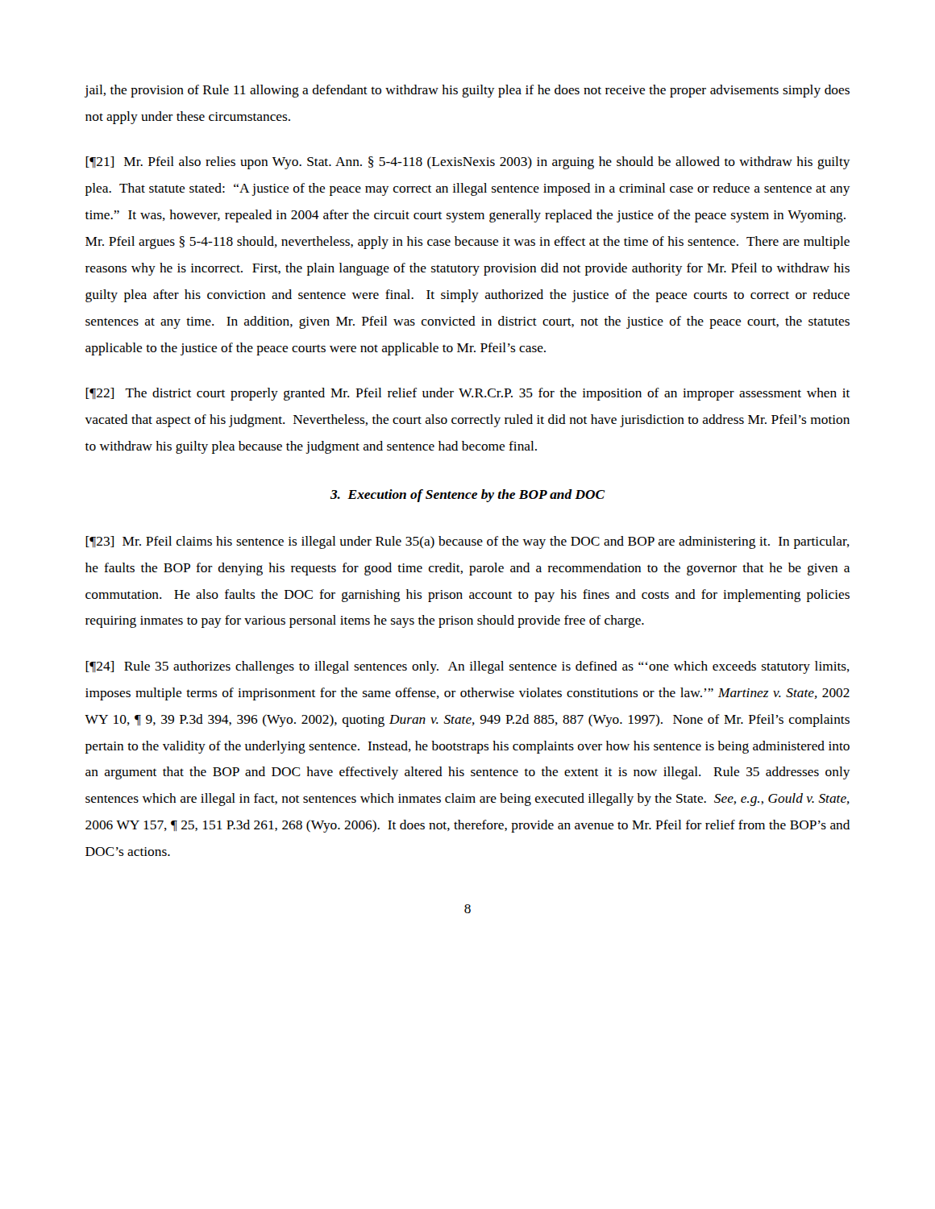jail, the provision of Rule 11 allowing a defendant to withdraw his guilty plea if he does not receive the proper advisements simply does not apply under these circumstances.
[¶21] Mr. Pfeil also relies upon Wyo. Stat. Ann. § 5-4-118 (LexisNexis 2003) in arguing he should be allowed to withdraw his guilty plea. That statute stated: “A justice of the peace may correct an illegal sentence imposed in a criminal case or reduce a sentence at any time.” It was, however, repealed in 2004 after the circuit court system generally replaced the justice of the peace system in Wyoming. Mr. Pfeil argues § 5-4-118 should, nevertheless, apply in his case because it was in effect at the time of his sentence. There are multiple reasons why he is incorrect. First, the plain language of the statutory provision did not provide authority for Mr. Pfeil to withdraw his guilty plea after his conviction and sentence were final. It simply authorized the justice of the peace courts to correct or reduce sentences at any time. In addition, given Mr. Pfeil was convicted in district court, not the justice of the peace court, the statutes applicable to the justice of the peace courts were not applicable to Mr. Pfeil’s case.
[¶22] The district court properly granted Mr. Pfeil relief under W.R.Cr.P. 35 for the imposition of an improper assessment when it vacated that aspect of his judgment. Nevertheless, the court also correctly ruled it did not have jurisdiction to address Mr. Pfeil’s motion to withdraw his guilty plea because the judgment and sentence had become final.
3. Execution of Sentence by the BOP and DOC
[¶23] Mr. Pfeil claims his sentence is illegal under Rule 35(a) because of the way the DOC and BOP are administering it. In particular, he faults the BOP for denying his requests for good time credit, parole and a recommendation to the governor that he be given a commutation. He also faults the DOC for garnishing his prison account to pay his fines and costs and for implementing policies requiring inmates to pay for various personal items he says the prison should provide free of charge.
[¶24] Rule 35 authorizes challenges to illegal sentences only. An illegal sentence is defined as “‘one which exceeds statutory limits, imposes multiple terms of imprisonment for the same offense, or otherwise violates constitutions or the law.’” Martinez v. State, 2002 WY 10, ¶ 9, 39 P.3d 394, 396 (Wyo. 2002), quoting Duran v. State, 949 P.2d 885, 887 (Wyo. 1997). None of Mr. Pfeil’s complaints pertain to the validity of the underlying sentence. Instead, he bootstraps his complaints over how his sentence is being administered into an argument that the BOP and DOC have effectively altered his sentence to the extent it is now illegal. Rule 35 addresses only sentences which are illegal in fact, not sentences which inmates claim are being executed illegally by the State. See, e.g., Gould v. State, 2006 WY 157, ¶ 25, 151 P.3d 261, 268 (Wyo. 2006). It does not, therefore, provide an avenue to Mr. Pfeil for relief from the BOP’s and DOC’s actions.
8